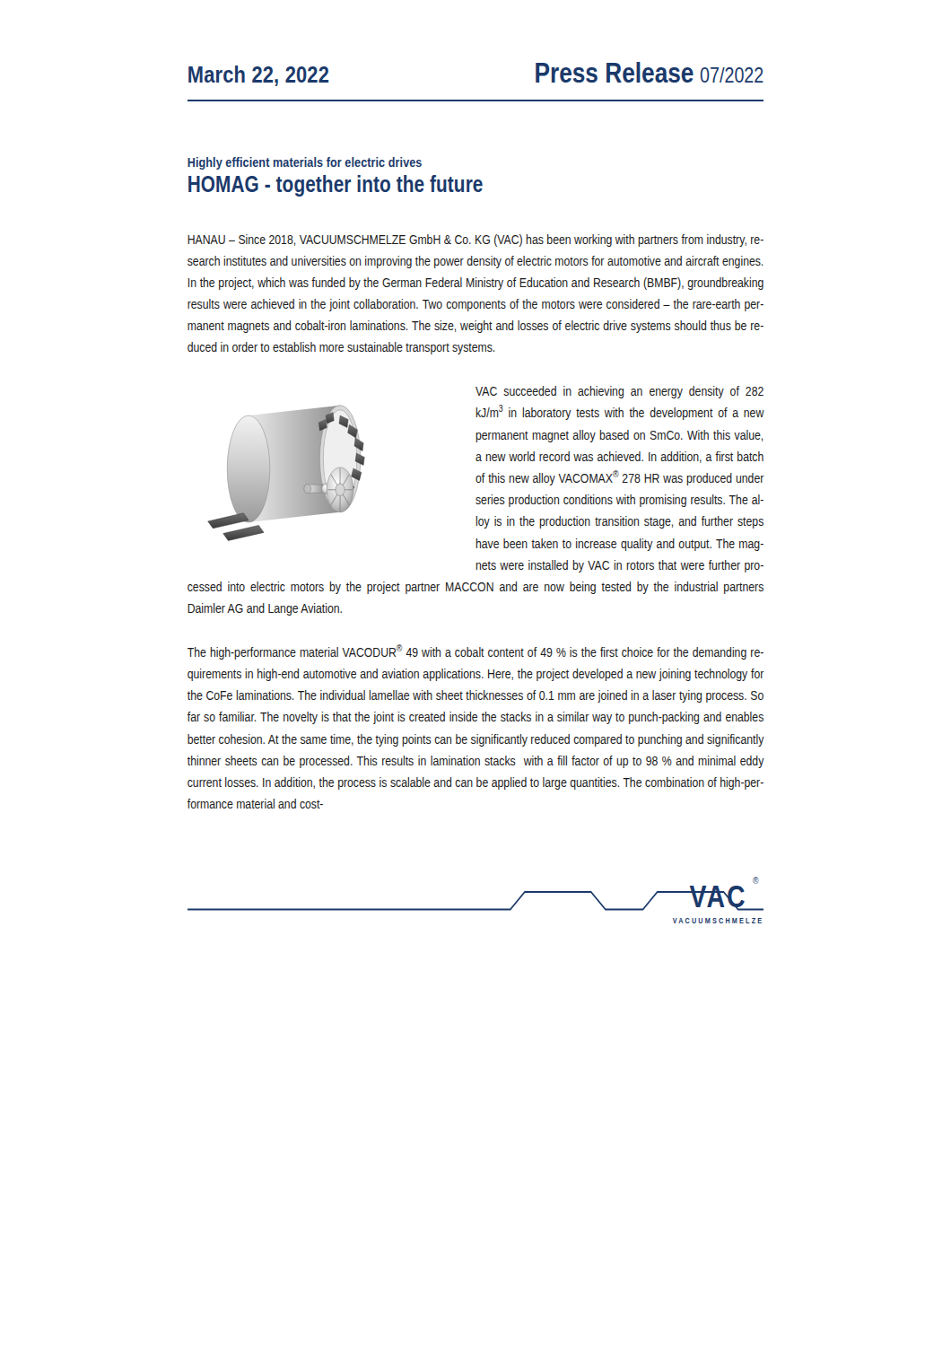March 22, 2022
Press Release 07/2022
Highly efficient materials for electric drives
HOMAG - together into the future
HANAU – Since 2018, VACUUMSCHMELZE GmbH & Co. KG (VAC) has been working with partners from industry, research institutes and universities on improving the power density of electric motors for automotive and aircraft engines. In the project, which was funded by the German Federal Ministry of Education and Research (BMBF), groundbreaking results were achieved in the joint collaboration. Two components of the motors were considered – the rare-earth permanent magnets and cobalt-iron laminations. The size, weight and losses of electric drive systems should thus be reduced in order to establish more sustainable transport systems.
VAC succeeded in achieving an energy density of 282 kJ/m3 in laboratory tests with the development of a new permanent magnet alloy based on SmCo. With this value, a new world record was achieved. In addition, a first batch of this new alloy VACOMAX® 278 HR was produced under series production conditions with promising results. The alloy is in the production transition stage, and further steps have been taken to increase quality and output. The magnets were installed by VAC in rotors that were further processed into electric motors by the project partner MACCON and are now being tested by the industrial partners Daimler AG and Lange Aviation.
The high-performance material VACODUR® 49 with a cobalt content of 49 % is the first choice for the demanding requirements in high-end automotive and aviation applications. Here, the project developed a new joining technology for the CoFe laminations. The individual lamellae with sheet thicknesses of 0.1 mm are joined in a laser tying process. So far so familiar. The novelty is that the joint is created inside the stacks in a similar way to punch-packing and enables better cohesion. At the same time, the tying points can be significantly reduced compared to punching and significantly thinner sheets can be processed. This results in lamination stacks with a fill factor of up to 98 % and minimal eddy current losses. In addition, the process is scalable and can be applied to large quantities. The combination of high-performance material and cost-
VAC®
VACUUMSCHMELZE